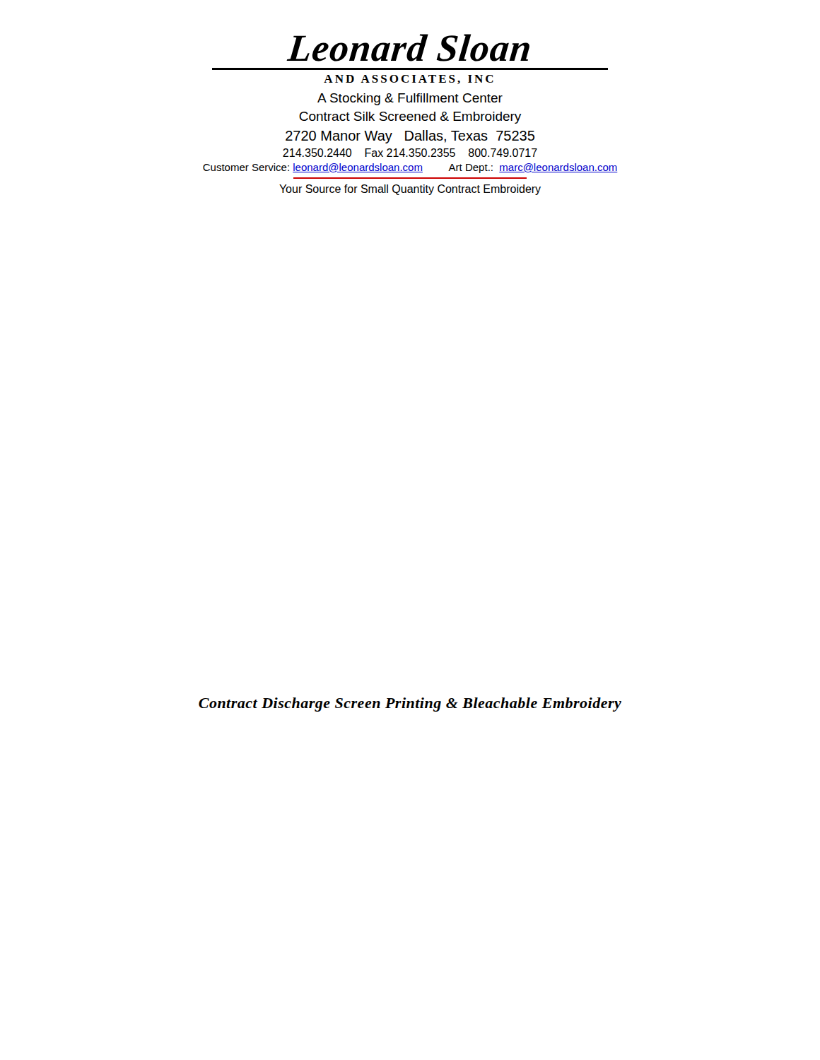Leonard Sloan
AND ASSOCIATES, INC
A Stocking & Fulfillment Center
Contract Silk Screened & Embroidery
2720 Manor Way Dallas, Texas 75235
214.350.2440 Fax 214.350.2355 800.749.0717
Customer Service: leonard@leonardsloan.com Art Dept.: marc@leonardsloan.com
Your Source for Small Quantity Contract Embroidery
Contract Discharge Screen Printing & Bleachable Embroidery